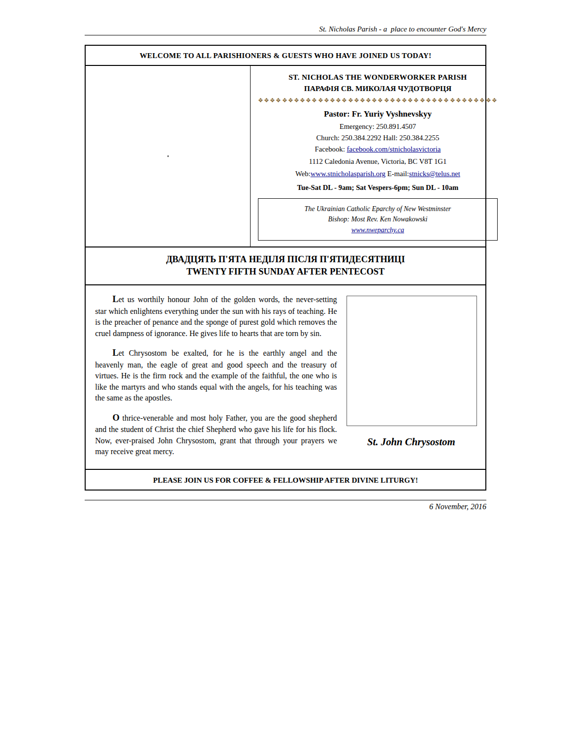St. Nicholas Parish - a place to encounter God's Mercy
WELCOME TO ALL PARISHIONERS & GUESTS WHO HAVE JOINED US TODAY!
ST. NICHOLAS THE WONDERWORKER PARISH
ПАРАФІЯ СВ. МИКОЛАЯ ЧУДОТВОРЦЯ
❖❖❖❖❖❖❖❖❖❖❖❖❖❖❖❖❖❖❖❖❖❖❖❖❖❖❖❖❖❖❖❖❖❖❖❖❖❖❖❖
Pastor: Fr. Yuriy Vyshnevskyy
Emergency: 250.891.4507
Church: 250.384.2292 Hall: 250.384.2255
Facebook: facebook.com/stnicholasvictoria
1112 Caledonia Avenue, Victoria, BC V8T 1G1
Web:www.stnicholasparish.org E-mail:stnicks@telus.net
Tue-Sat DL - 9am; Sat Vespers-6pm; Sun DL - 10am
The Ukrainian Catholic Eparchy of New Westminster
Bishop: Most Rev. Ken Nowakowski
www.nweparchy.ca
ДВАДЦЯТЬ П'ЯТА НЕДІЛЯ ПІСЛЯ П'ЯТИДЕСЯТНИЦІ
TWENTY FIFTH SUNDAY AFTER PENTECOST
St. John Chrysostom
Let us worthily honour John of the golden words, the never-setting star which enlightens everything under the sun with his rays of teaching. He is the preacher of penance and the sponge of purest gold which removes the cruel dampness of ignorance. He gives life to hearts that are torn by sin.
Let Chrysostom be exalted, for he is the earthly angel and the heavenly man, the eagle of great and good speech and the treasury of virtues. He is the firm rock and the example of the faithful, the one who is like the martyrs and who stands equal with the angels, for his teaching was the same as the apostles.
O thrice-venerable and most holy Father, you are the good shepherd and the student of Christ the chief Shepherd who gave his life for his flock. Now, ever-praised John Chrysostom, grant that through your prayers we may receive great mercy.
PLEASE JOIN US FOR COFFEE & FELLOWSHIP AFTER DIVINE LITURGY!
6 November, 2016